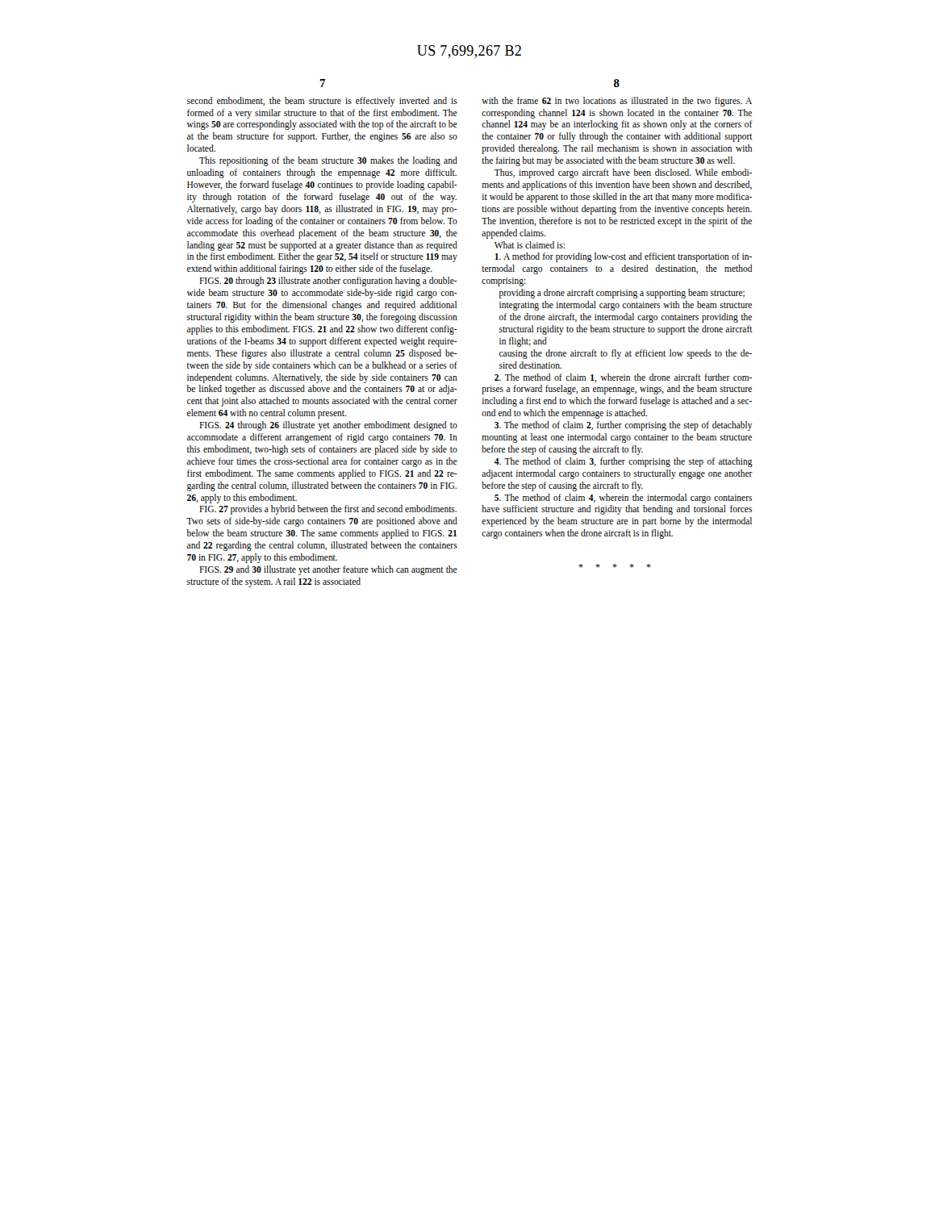US 7,699,267 B2
7
8
second embodiment, the beam structure is effectively inverted and is formed of a very similar structure to that of the first embodiment. The wings 50 are correspondingly associated with the top of the aircraft to be at the beam structure for support. Further, the engines 56 are also so located.
This repositioning of the beam structure 30 makes the loading and unloading of containers through the empennage 42 more difficult. However, the forward fuselage 40 continues to provide loading capability through rotation of the forward fuselage 40 out of the way. Alternatively, cargo bay doors 118, as illustrated in FIG. 19, may provide access for loading of the container or containers 70 from below. To accommodate this overhead placement of the beam structure 30, the landing gear 52 must be supported at a greater distance than as required in the first embodiment. Either the gear 52, 54 itself or structure 119 may extend within additional fairings 120 to either side of the fuselage.
FIGS. 20 through 23 illustrate another configuration having a double-wide beam structure 30 to accommodate side-by-side rigid cargo containers 70. But for the dimensional changes and required additional structural rigidity within the beam structure 30, the foregoing discussion applies to this embodiment. FIGS. 21 and 22 show two different configurations of the I-beams 34 to support different expected weight requirements. These figures also illustrate a central column 25 disposed between the side by side containers which can be a bulkhead or a series of independent columns. Alternatively, the side by side containers 70 can be linked together as discussed above and the containers 70 at or adjacent that joint also attached to mounts associated with the central corner element 64 with no central column present.
FIGS. 24 through 26 illustrate yet another embodiment designed to accommodate a different arrangement of rigid cargo containers 70. In this embodiment, two-high sets of containers are placed side by side to achieve four times the cross-sectional area for container cargo as in the first embodiment. The same comments applied to FIGS. 21 and 22 regarding the central column, illustrated between the containers 70 in FIG. 26, apply to this embodiment.
FIG. 27 provides a hybrid between the first and second embodiments. Two sets of side-by-side cargo containers 70 are positioned above and below the beam structure 30. The same comments applied to FIGS. 21 and 22 regarding the central column, illustrated between the containers 70 in FIG. 27, apply to this embodiment.
FIGS. 29 and 30 illustrate yet another feature which can augment the structure of the system. A rail 122 is associated
with the frame 62 in two locations as illustrated in the two figures. A corresponding channel 124 is shown located in the container 70. The channel 124 may be an interlocking fit as shown only at the corners of the container 70 or fully through the container with additional support provided therealong. The rail mechanism is shown in association with the fairing but may be associated with the beam structure 30 as well.
Thus, improved cargo aircraft have been disclosed. While embodiments and applications of this invention have been shown and described, it would be apparent to those skilled in the art that many more modifications are possible without departing from the inventive concepts herein. The invention, therefore is not to be restricted except in the spirit of the appended claims.
What is claimed is:
1. A method for providing low-cost and efficient transportation of intermodal cargo containers to a desired destination, the method comprising: providing a drone aircraft comprising a supporting beam structure; integrating the intermodal cargo containers with the beam structure of the drone aircraft, the intermodal cargo containers providing the structural rigidity to the beam structure to support the drone aircraft in flight; and causing the drone aircraft to fly at efficient low speeds to the desired destination.
2. The method of claim 1, wherein the drone aircraft further comprises a forward fuselage, an empennage, wings, and the beam structure including a first end to which the forward fuselage is attached and a second end to which the empennage is attached.
3. The method of claim 2, further comprising the step of detachably mounting at least one intermodal cargo container to the beam structure before the step of causing the aircraft to fly.
4. The method of claim 3, further comprising the step of attaching adjacent intermodal cargo containers to structurally engage one another before the step of causing the aircraft to fly.
5. The method of claim 4, wherein the intermodal cargo containers have sufficient structure and rigidity that bending and torsional forces experienced by the beam structure are in part borne by the intermodal cargo containers when the drone aircraft is in flight.
* * * * *